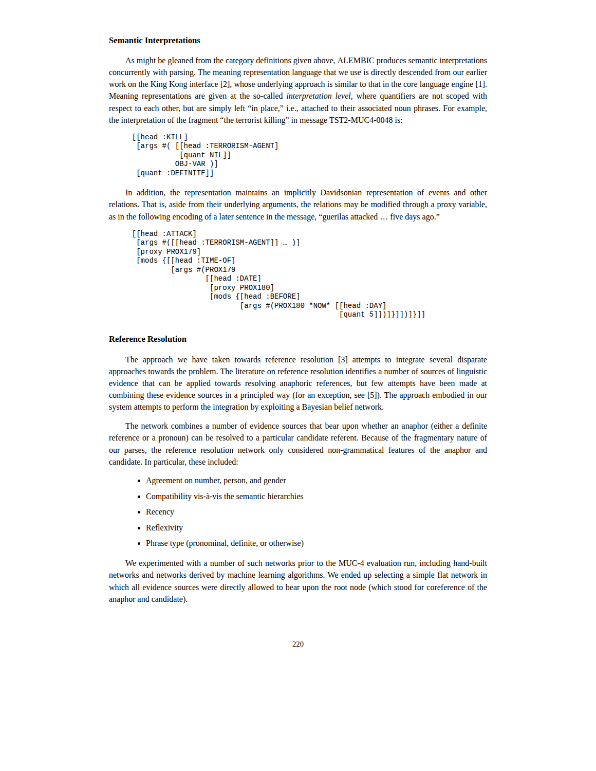Semantic Interpretations
As might be gleaned from the category definitions given above, ALEMBIC produces semantic interpretations concurrently with parsing. The meaning representation language that we use is directly descended from our earlier work on the King Kong interface [2], whose underlying approach is similar to that in the core language engine [1]. Meaning representations are given at the so-called interpretation level, where quantifiers are not scoped with respect to each other, but are simply left “in place,” i.e., attached to their associated noun phrases. For example, the interpretation of the fragment “the terrorist killing” in message TST2-MUC4-0048 is:
[[head :KILL]
 [args #( [[head :TERRORISM-AGENT]
           [quant NIL]]
          OBJ-VAR )]
 [quant :DEFINITE]]
In addition, the representation maintains an implicitly Davidsonian representation of events and other relations. That is, aside from their underlying arguments, the relations may be modified through a proxy variable, as in the following encoding of a later sentence in the message, “guerilas attacked … five days ago.”
[[head :ATTACK]
 [args #([[head :TERRORISM-AGENT]] … )]
 [proxy PROX179]
 [mods {[[head :TIME-OF]
         [args #(PROX179
                 [[head :DATE]
                  [proxy PROX180]
                  [mods {[head :BEFORE]
                         [args #(PROX180 *NOW* [[head :DAY]
                                                [quant 5]])]}]])]}]]
Reference Resolution
The approach we have taken towards reference resolution [3] attempts to integrate several disparate approaches towards the problem. The literature on reference resolution identifies a number of sources of linguistic evidence that can be applied towards resolving anaphoric references, but few attempts have been made at combining these evidence sources in a principled way (for an exception, see [5]). The approach embodied in our system attempts to perform the integration by exploiting a Bayesian belief network.
The network combines a number of evidence sources that bear upon whether an anaphor (either a definite reference or a pronoun) can be resolved to a particular candidate referent. Because of the fragmentary nature of our parses, the reference resolution network only considered non-grammatical features of the anaphor and candidate. In particular, these included:
Agreement on number, person, and gender
Compatibility vis-à-vis the semantic hierarchies
Recency
Reflexivity
Phrase type (pronominal, definite, or otherwise)
We experimented with a number of such networks prior to the MUC-4 evaluation run, including hand-built networks and networks derived by machine learning algorithms. We ended up selecting a simple flat network in which all evidence sources were directly allowed to bear upon the root node (which stood for coreference of the anaphor and candidate).
220